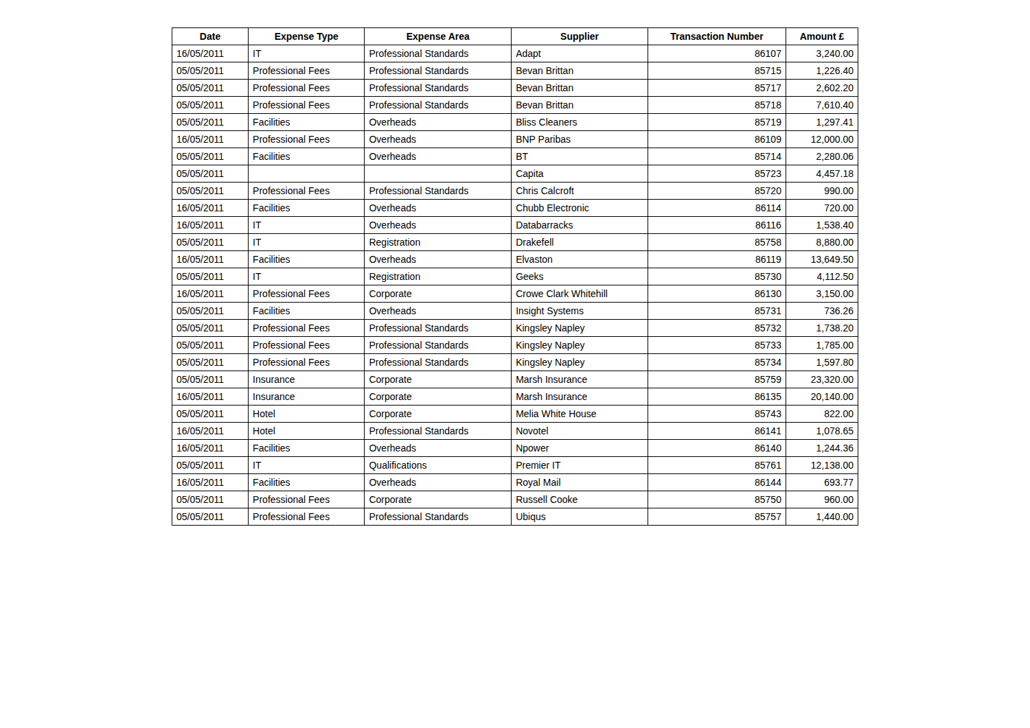Expense transactions listing
| Date | Expense Type | Expense Area | Supplier | Transaction Number | Amount £ |
| --- | --- | --- | --- | --- | --- |
| 16/05/2011 | IT | Professional Standards | Adapt | 86107 | 3,240.00 |
| 05/05/2011 | Professional Fees | Professional Standards | Bevan Brittan | 85715 | 1,226.40 |
| 05/05/2011 | Professional Fees | Professional Standards | Bevan Brittan | 85717 | 2,602.20 |
| 05/05/2011 | Professional Fees | Professional Standards | Bevan Brittan | 85718 | 7,610.40 |
| 05/05/2011 | Facilities | Overheads | Bliss Cleaners | 85719 | 1,297.41 |
| 16/05/2011 | Professional Fees | Overheads | BNP Paribas | 86109 | 12,000.00 |
| 05/05/2011 | Facilities | Overheads | BT | 85714 | 2,280.06 |
| 05/05/2011 | | | Capita | 85723 | 4,457.18 |
| 05/05/2011 | Professional Fees | Professional Standards | Chris Calcroft | 85720 | 990.00 |
| 16/05/2011 | Facilities | Overheads | Chubb Electronic | 86114 | 720.00 |
| 16/05/2011 | IT | Overheads | Databarracks | 86116 | 1,538.40 |
| 05/05/2011 | IT | Registration | Drakefell | 85758 | 8,880.00 |
| 16/05/2011 | Facilities | Overheads | Elvaston | 86119 | 13,649.50 |
| 05/05/2011 | IT | Registration | Geeks | 85730 | 4,112.50 |
| 16/05/2011 | Professional Fees | Corporate | Crowe Clark Whitehill | 86130 | 3,150.00 |
| 05/05/2011 | Facilities | Overheads | Insight Systems | 85731 | 736.26 |
| 05/05/2011 | Professional Fees | Professional Standards | Kingsley Napley | 85732 | 1,738.20 |
| 05/05/2011 | Professional Fees | Professional Standards | Kingsley Napley | 85733 | 1,785.00 |
| 05/05/2011 | Professional Fees | Professional Standards | Kingsley Napley | 85734 | 1,597.80 |
| 05/05/2011 | Insurance | Corporate | Marsh Insurance | 85759 | 23,320.00 |
| 16/05/2011 | Insurance | Corporate | Marsh Insurance | 86135 | 20,140.00 |
| 05/05/2011 | Hotel | Corporate | Melia White House | 85743 | 822.00 |
| 16/05/2011 | Hotel | Professional Standards | Novotel | 86141 | 1,078.65 |
| 16/05/2011 | Facilities | Overheads | Npower | 86140 | 1,244.36 |
| 05/05/2011 | IT | Qualifications | Premier IT | 85761 | 12,138.00 |
| 16/05/2011 | Facilities | Overheads | Royal Mail | 86144 | 693.77 |
| 05/05/2011 | Professional Fees | Corporate | Russell Cooke | 85750 | 960.00 |
| 05/05/2011 | Professional Fees | Professional Standards | Ubiqus | 85757 | 1,440.00 |